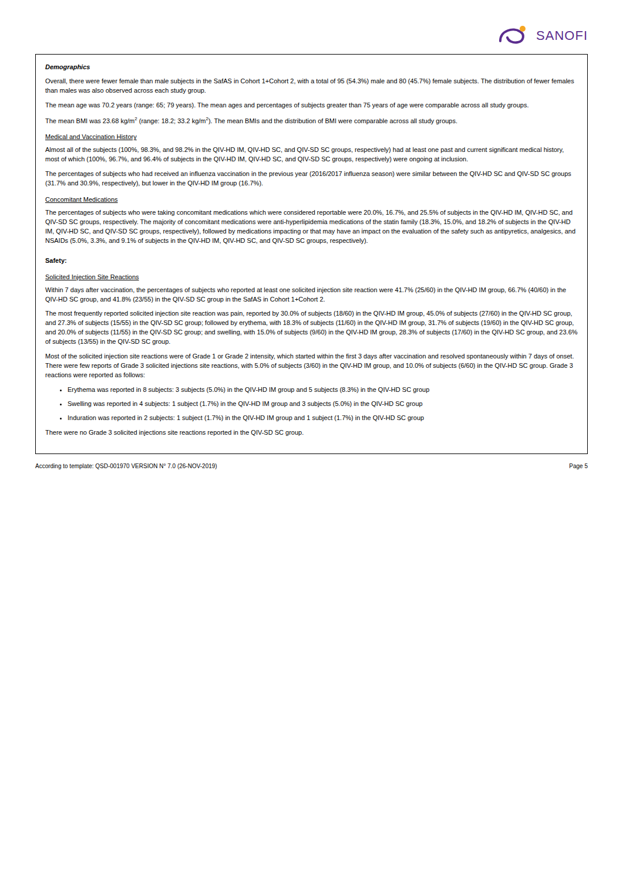SANOFI
Demographics
Overall, there were fewer female than male subjects in the SafAS in Cohort 1+Cohort 2, with a total of 95 (54.3%) male and 80 (45.7%) female subjects. The distribution of fewer females than males was also observed across each study group.
The mean age was 70.2 years (range: 65; 79 years). The mean ages and percentages of subjects greater than 75 years of age were comparable across all study groups.
The mean BMI was 23.68 kg/m2 (range: 18.2; 33.2 kg/m2). The mean BMIs and the distribution of BMI were comparable across all study groups.
Medical and Vaccination History
Almost all of the subjects (100%, 98.3%, and 98.2% in the QIV-HD IM, QIV-HD SC, and QIV-SD SC groups, respectively) had at least one past and current significant medical history, most of which (100%, 96.7%, and 96.4% of subjects in the QIV-HD IM, QIV-HD SC, and QIV-SD SC groups, respectively) were ongoing at inclusion.
The percentages of subjects who had received an influenza vaccination in the previous year (2016/2017 influenza season) were similar between the QIV-HD SC and QIV-SD SC groups (31.7% and 30.9%, respectively), but lower in the QIV-HD IM group (16.7%).
Concomitant Medications
The percentages of subjects who were taking concomitant medications which were considered reportable were 20.0%, 16.7%, and 25.5% of subjects in the QIV-HD IM, QIV-HD SC, and QIV-SD SC groups, respectively. The majority of concomitant medications were anti-hyperlipidemia medications of the statin family (18.3%, 15.0%, and 18.2% of subjects in the QIV-HD IM, QIV-HD SC, and QIV-SD SC groups, respectively), followed by medications impacting or that may have an impact on the evaluation of the safety such as antipyretics, analgesics, and NSAIDs (5.0%, 3.3%, and 9.1% of subjects in the QIV-HD IM, QIV-HD SC, and QIV-SD SC groups, respectively).
Safety:
Solicited Injection Site Reactions
Within 7 days after vaccination, the percentages of subjects who reported at least one solicited injection site reaction were 41.7% (25/60) in the QIV-HD IM group, 66.7% (40/60) in the QIV-HD SC group, and 41.8% (23/55) in the QIV-SD SC group in the SafAS in Cohort 1+Cohort 2.
The most frequently reported solicited injection site reaction was pain, reported by 30.0% of subjects (18/60) in the QIV-HD IM group, 45.0% of subjects (27/60) in the QIV-HD SC group, and 27.3% of subjects (15/55) in the QIV-SD SC group; followed by erythema, with 18.3% of subjects (11/60) in the QIV-HD IM group, 31.7% of subjects (19/60) in the QIV-HD SC group, and 20.0% of subjects (11/55) in the QIV-SD SC group; and swelling, with 15.0% of subjects (9/60) in the QIV-HD IM group, 28.3% of subjects (17/60) in the QIV-HD SC group, and 23.6% of subjects (13/55) in the QIV-SD SC group.
Most of the solicited injection site reactions were of Grade 1 or Grade 2 intensity, which started within the first 3 days after vaccination and resolved spontaneously within 7 days of onset. There were few reports of Grade 3 solicited injections site reactions, with 5.0% of subjects (3/60) in the QIV-HD IM group, and 10.0% of subjects (6/60) in the QIV-HD SC group. Grade 3 reactions were reported as follows:
Erythema was reported in 8 subjects: 3 subjects (5.0%) in the QIV-HD IM group and 5 subjects (8.3%) in the QIV-HD SC group
Swelling was reported in 4 subjects: 1 subject (1.7%) in the QIV-HD IM group and 3 subjects (5.0%) in the QIV-HD SC group
Induration was reported in 2 subjects: 1 subject (1.7%) in the QIV-HD IM group and 1 subject (1.7%) in the QIV-HD SC group
There were no Grade 3 solicited injections site reactions reported in the QIV-SD SC group.
According to template: QSD-001970 VERSION N° 7.0 (26-NOV-2019) Page 5